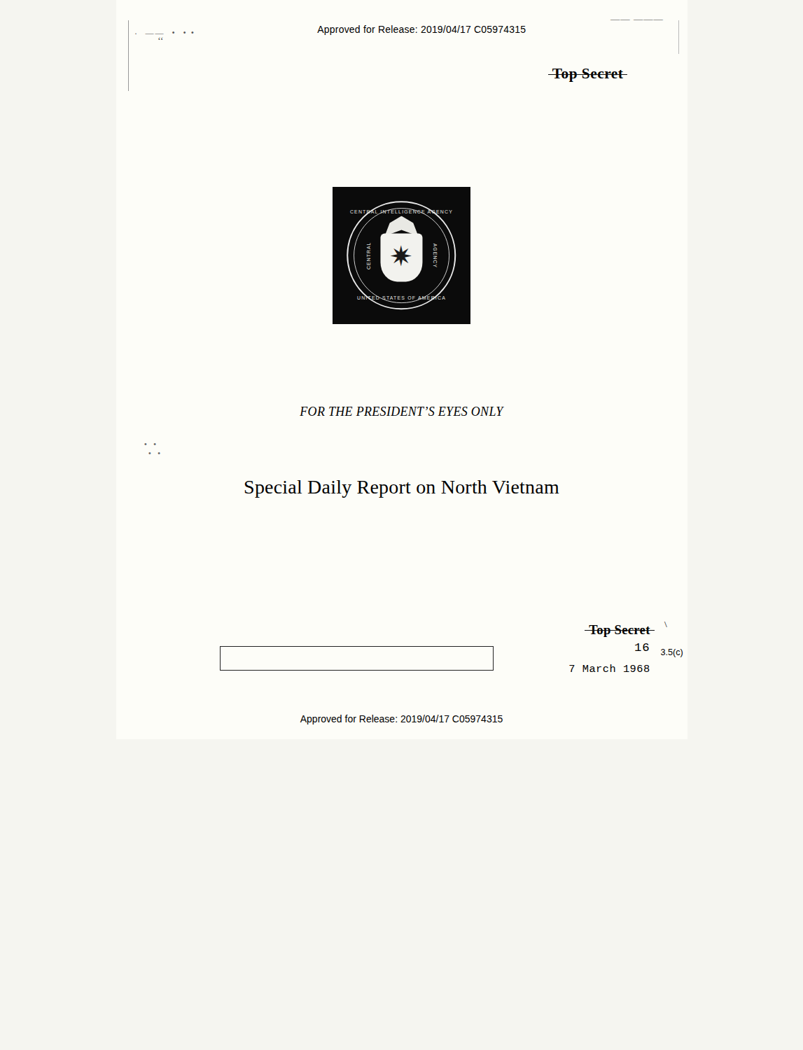—— ———
Approved for Release: 2019/04/17 C05974315
. —— • • •
‘‘
Top Secret
CENTRAL INTELLIGENCE AGENCY
CENTRAL
AGENCY
✷
UNITED STATES OF AMERICA
FOR THE PRESIDENT’S EYES ONLY
Special Daily Report on North Vietnam
• •
• •
\
Top Secret
16
7 March 1968
3.5(c)
Approved for Release: 2019/04/17 C05974315